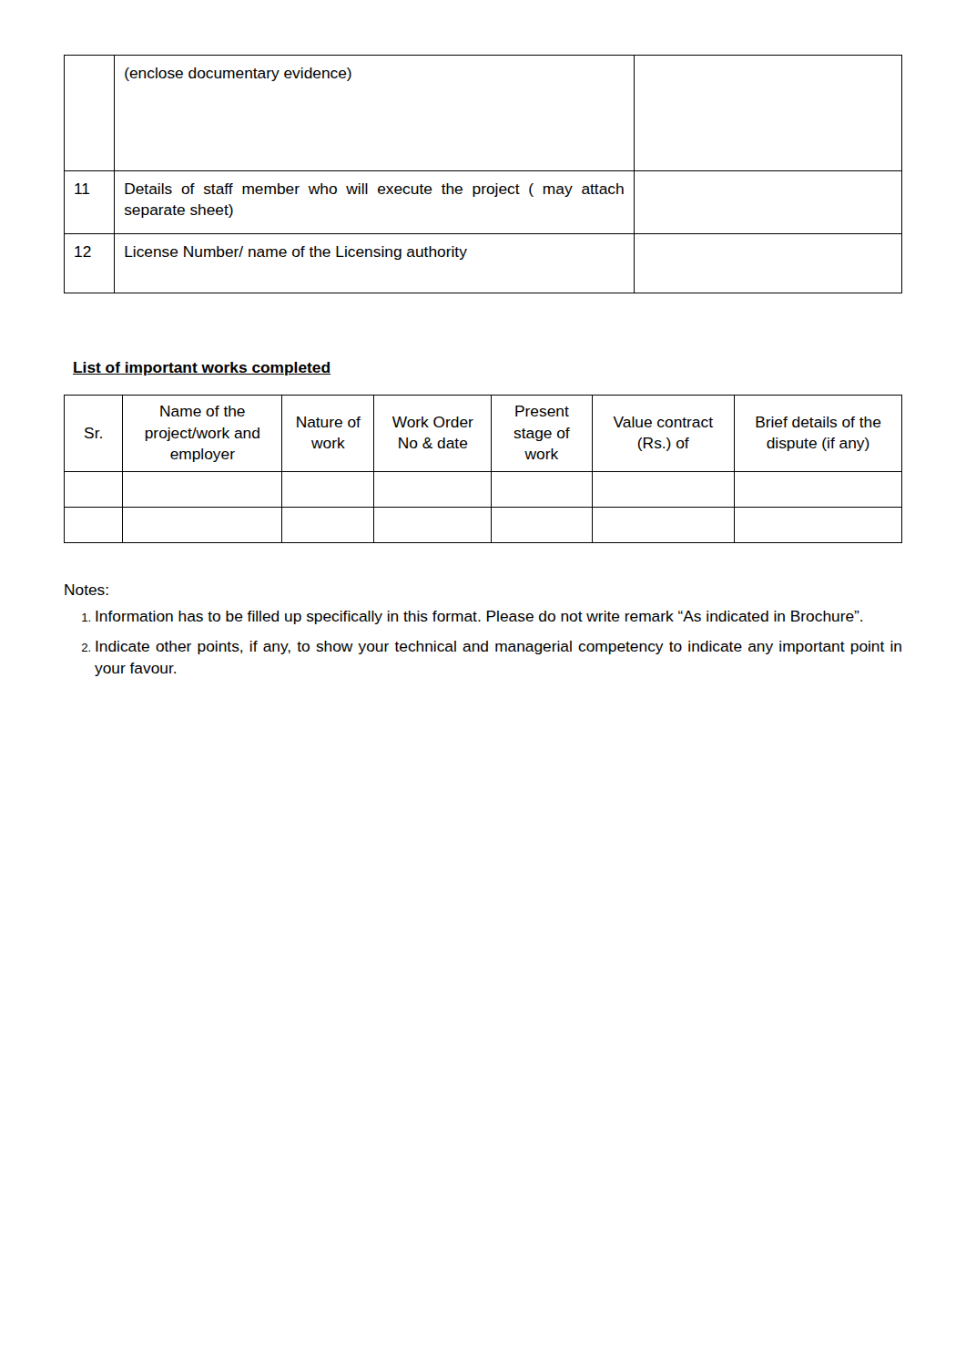| | (enclose documentary evidence) | |
| 11 | Details of staff member who will execute the project ( may attach separate sheet) | |
| 12 | License Number/ name of the Licensing authority | |
List of important works completed
| Sr. | Name of the project/work and employer | Nature of work | Work Order No & date | Present stage of work | Value contract (Rs.) of | Brief details of the dispute (if any) |
| --- | --- | --- | --- | --- | --- | --- |
Notes:
Information has to be filled up specifically in this format. Please do not write remark “As indicated in Brochure”.
Indicate other points, if any, to show your technical and managerial competency to indicate any important point in your favour.